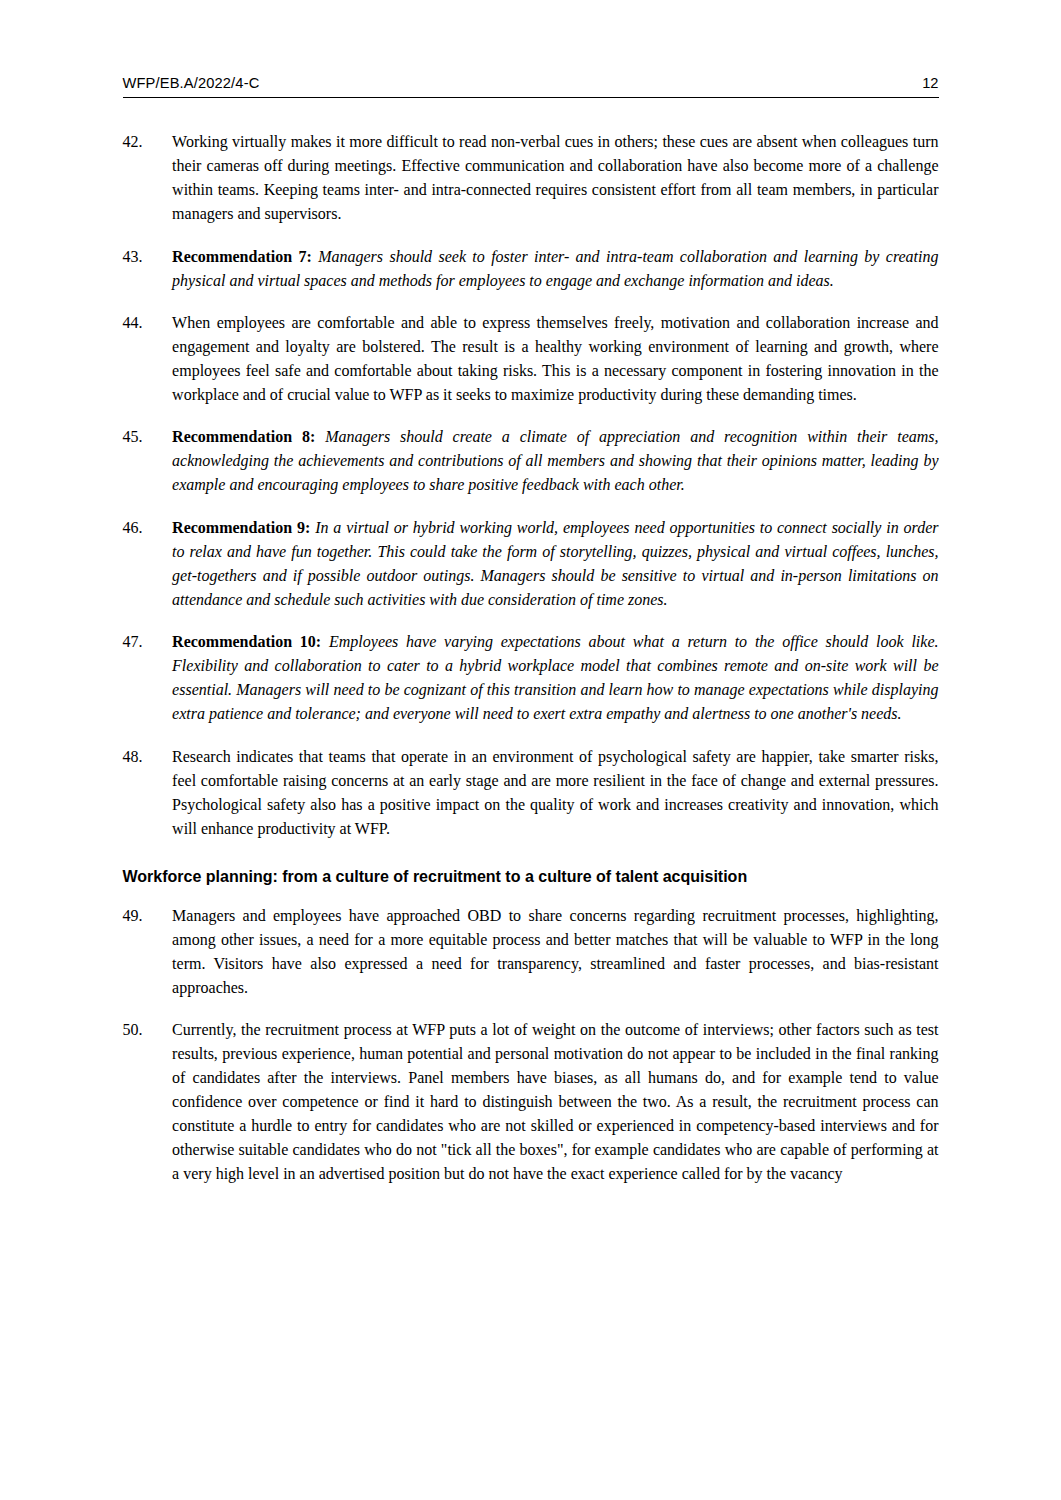WFP/EB.A/2022/4-C 12
Working virtually makes it more difficult to read non-verbal cues in others; these cues are absent when colleagues turn their cameras off during meetings. Effective communication and collaboration have also become more of a challenge within teams. Keeping teams inter- and intra-connected requires consistent effort from all team members, in particular managers and supervisors.
Recommendation 7: Managers should seek to foster inter- and intra-team collaboration and learning by creating physical and virtual spaces and methods for employees to engage and exchange information and ideas.
When employees are comfortable and able to express themselves freely, motivation and collaboration increase and engagement and loyalty are bolstered. The result is a healthy working environment of learning and growth, where employees feel safe and comfortable about taking risks. This is a necessary component in fostering innovation in the workplace and of crucial value to WFP as it seeks to maximize productivity during these demanding times.
Recommendation 8: Managers should create a climate of appreciation and recognition within their teams, acknowledging the achievements and contributions of all members and showing that their opinions matter, leading by example and encouraging employees to share positive feedback with each other.
Recommendation 9: In a virtual or hybrid working world, employees need opportunities to connect socially in order to relax and have fun together. This could take the form of storytelling, quizzes, physical and virtual coffees, lunches, get-togethers and if possible outdoor outings. Managers should be sensitive to virtual and in-person limitations on attendance and schedule such activities with due consideration of time zones.
Recommendation 10: Employees have varying expectations about what a return to the office should look like. Flexibility and collaboration to cater to a hybrid workplace model that combines remote and on-site work will be essential. Managers will need to be cognizant of this transition and learn how to manage expectations while displaying extra patience and tolerance; and everyone will need to exert extra empathy and alertness to one another's needs.
Research indicates that teams that operate in an environment of psychological safety are happier, take smarter risks, feel comfortable raising concerns at an early stage and are more resilient in the face of change and external pressures. Psychological safety also has a positive impact on the quality of work and increases creativity and innovation, which will enhance productivity at WFP.
Workforce planning: from a culture of recruitment to a culture of talent acquisition
Managers and employees have approached OBD to share concerns regarding recruitment processes, highlighting, among other issues, a need for a more equitable process and better matches that will be valuable to WFP in the long term. Visitors have also expressed a need for transparency, streamlined and faster processes, and bias-resistant approaches.
Currently, the recruitment process at WFP puts a lot of weight on the outcome of interviews; other factors such as test results, previous experience, human potential and personal motivation do not appear to be included in the final ranking of candidates after the interviews. Panel members have biases, as all humans do, and for example tend to value confidence over competence or find it hard to distinguish between the two. As a result, the recruitment process can constitute a hurdle to entry for candidates who are not skilled or experienced in competency-based interviews and for otherwise suitable candidates who do not "tick all the boxes", for example candidates who are capable of performing at a very high level in an advertised position but do not have the exact experience called for by the vacancy